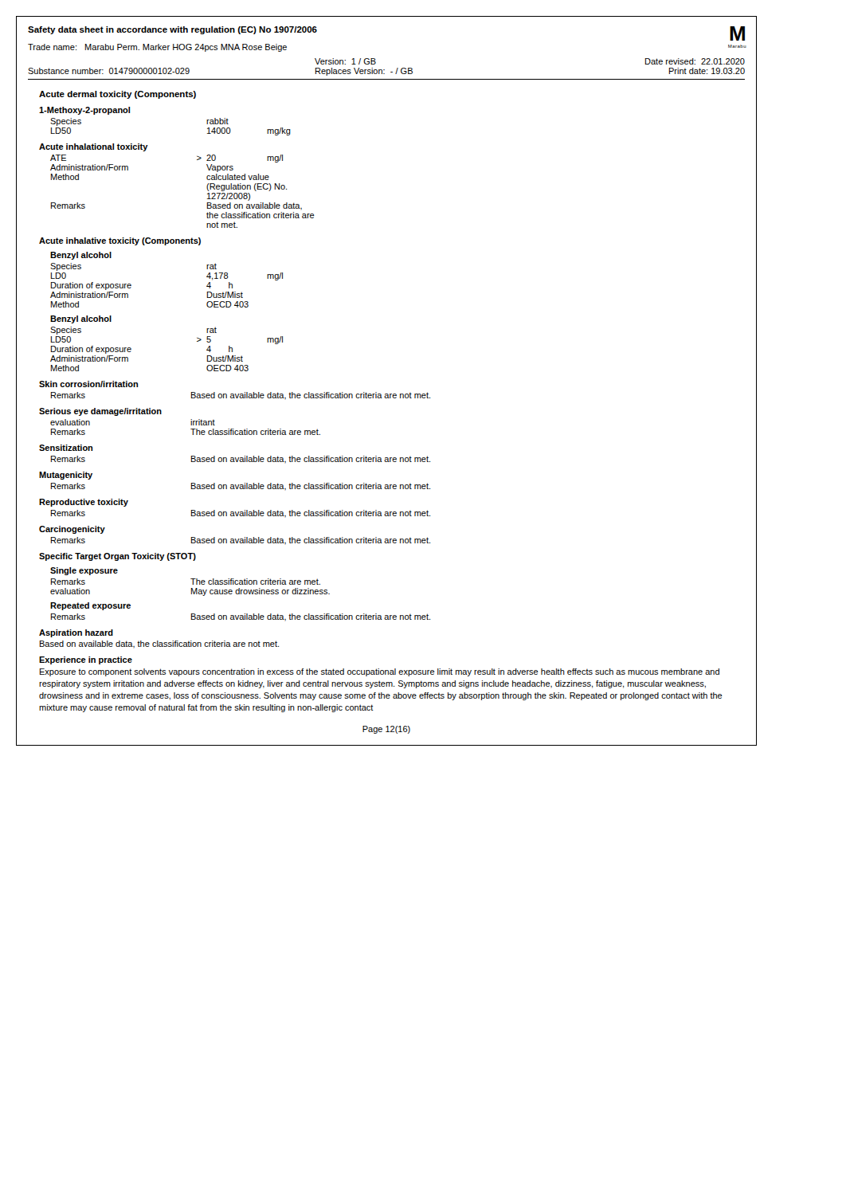M
Marabu
Safety data sheet in accordance with regulation (EC) No 1907/2006
Trade name: Marabu Perm. Marker HOG 24pcs MNA Rose Beige
| | Version: 1 / GB | Date revised: 22.01.2020 |
| Substance number: 0147900000102-029 | Replaces Version: - / GB | Print date: 19.03.20 |
Acute dermal toxicity (Components)
1-Methoxy-2-propanol
| Species | | rabbit | |
| LD50 | | 14000 | mg/kg |
Acute inhalational toxicity
| ATE | > | 20 | mg/l |
| Administration/Form | | Vapors |
| Method | | calculated value (Regulation (EC) No. 1272/2008) |
| Remarks | | Based on available data, the classification criteria are not met. |
Acute inhalative toxicity (Components)
Benzyl alcohol
| Species | | rat | |
| LD0 | | 4,178 | mg/l |
| Duration of exposure | | 4 h | |
| Administration/Form | | Dust/Mist | |
| Method | | OECD 403 | |
Benzyl alcohol
| Species | | rat | |
| LD50 | > | 5 | mg/l |
| Duration of exposure | | 4 h | |
| Administration/Form | | Dust/Mist | |
| Method | | OECD 403 | |
Skin corrosion/irritation
| Remarks | Based on available data, the classification criteria are not met. |
Serious eye damage/irritation
| evaluation | irritant |
| Remarks | The classification criteria are met. |
Sensitization
| Remarks | Based on available data, the classification criteria are not met. |
Mutagenicity
| Remarks | Based on available data, the classification criteria are not met. |
Reproductive toxicity
| Remarks | Based on available data, the classification criteria are not met. |
Carcinogenicity
| Remarks | Based on available data, the classification criteria are not met. |
Specific Target Organ Toxicity (STOT)
Single exposure
| Remarks | The classification criteria are met. |
| evaluation | May cause drowsiness or dizziness. |
Repeated exposure
| Remarks | Based on available data, the classification criteria are not met. |
Aspiration hazard
Based on available data, the classification criteria are not met.
Experience in practice
Exposure to component solvents vapours concentration in excess of the stated occupational exposure limit may result in adverse health effects such as mucous membrane and respiratory system irritation and adverse effects on kidney, liver and central nervous system. Symptoms and signs include headache, dizziness, fatigue, muscular weakness, drowsiness and in extreme cases, loss of consciousness. Solvents may cause some of the above effects by absorption through the skin. Repeated or prolonged contact with the mixture may cause removal of natural fat from the skin resulting in non-allergic contact
Page 12(16)